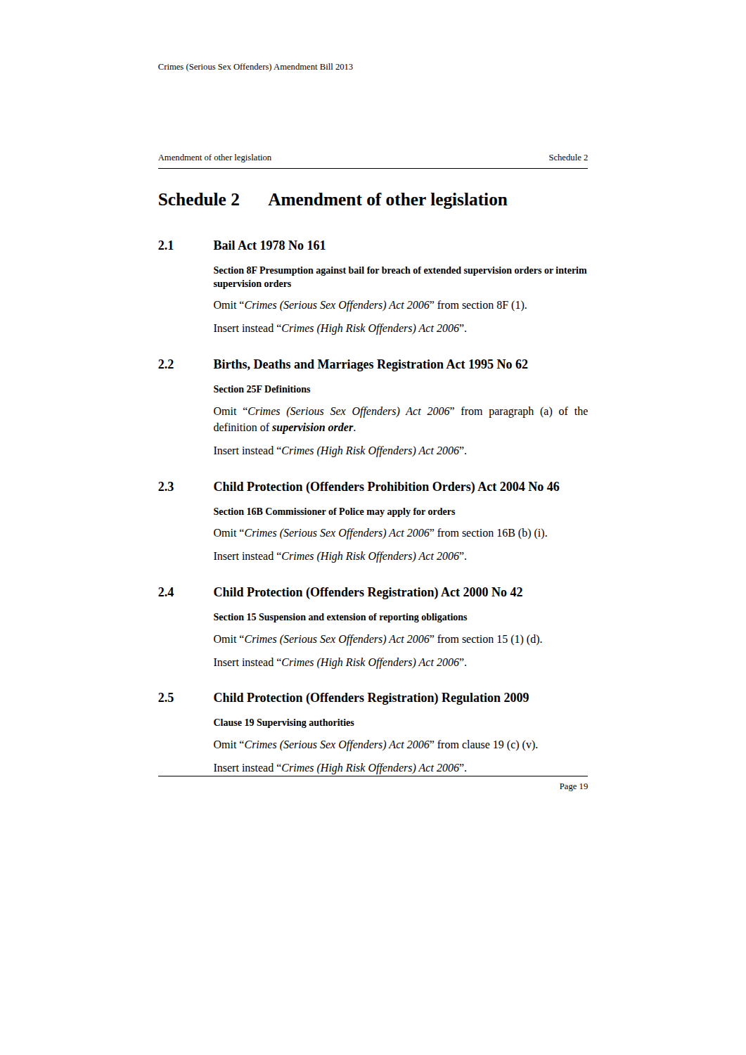Crimes (Serious Sex Offenders) Amendment Bill 2013
Amendment of other legislation
Schedule 2
Schedule 2 Amendment of other legislation
2.1 Bail Act 1978 No 161
Section 8F Presumption against bail for breach of extended supervision orders or interim supervision orders
Omit “Crimes (Serious Sex Offenders) Act 2006” from section 8F (1).
Insert instead “Crimes (High Risk Offenders) Act 2006”.
2.2 Births, Deaths and Marriages Registration Act 1995 No 62
Section 25F Definitions
Omit “Crimes (Serious Sex Offenders) Act 2006” from paragraph (a) of the definition of supervision order.
Insert instead “Crimes (High Risk Offenders) Act 2006”.
2.3 Child Protection (Offenders Prohibition Orders) Act 2004 No 46
Section 16B Commissioner of Police may apply for orders
Omit “Crimes (Serious Sex Offenders) Act 2006” from section 16B (b) (i).
Insert instead “Crimes (High Risk Offenders) Act 2006”.
2.4 Child Protection (Offenders Registration) Act 2000 No 42
Section 15 Suspension and extension of reporting obligations
Omit “Crimes (Serious Sex Offenders) Act 2006” from section 15 (1) (d).
Insert instead “Crimes (High Risk Offenders) Act 2006”.
2.5 Child Protection (Offenders Registration) Regulation 2009
Clause 19 Supervising authorities
Omit “Crimes (Serious Sex Offenders) Act 2006” from clause 19 (c) (v).
Insert instead “Crimes (High Risk Offenders) Act 2006”.
Page 19